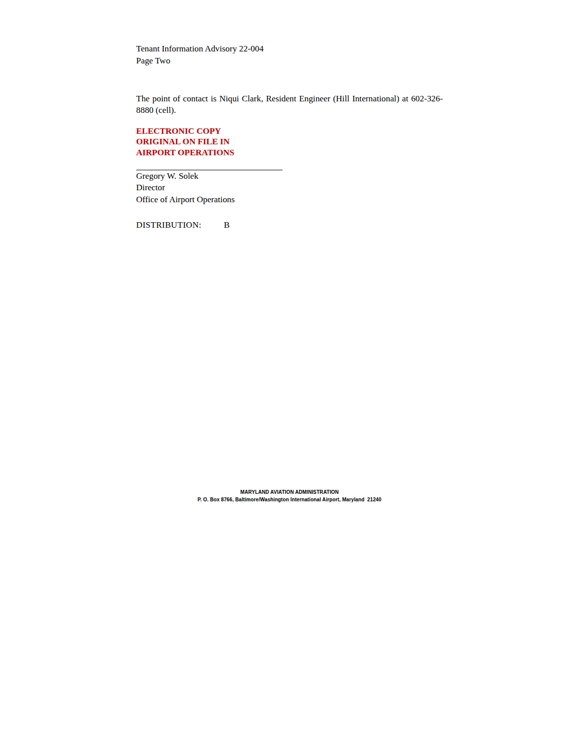Tenant Information Advisory 22-004
Page Two
The point of contact is Niqui Clark, Resident Engineer (Hill International) at 602-326-8880 (cell).
ELECTRONIC COPY
ORIGINAL ON FILE IN
AIRPORT OPERATIONS
Gregory W. Solek
Director
Office of Airport Operations
DISTRIBUTION: B
MARYLAND AVIATION ADMINISTRATION
P. O. Box 8766, Baltimore/Washington International Airport, Maryland 21240